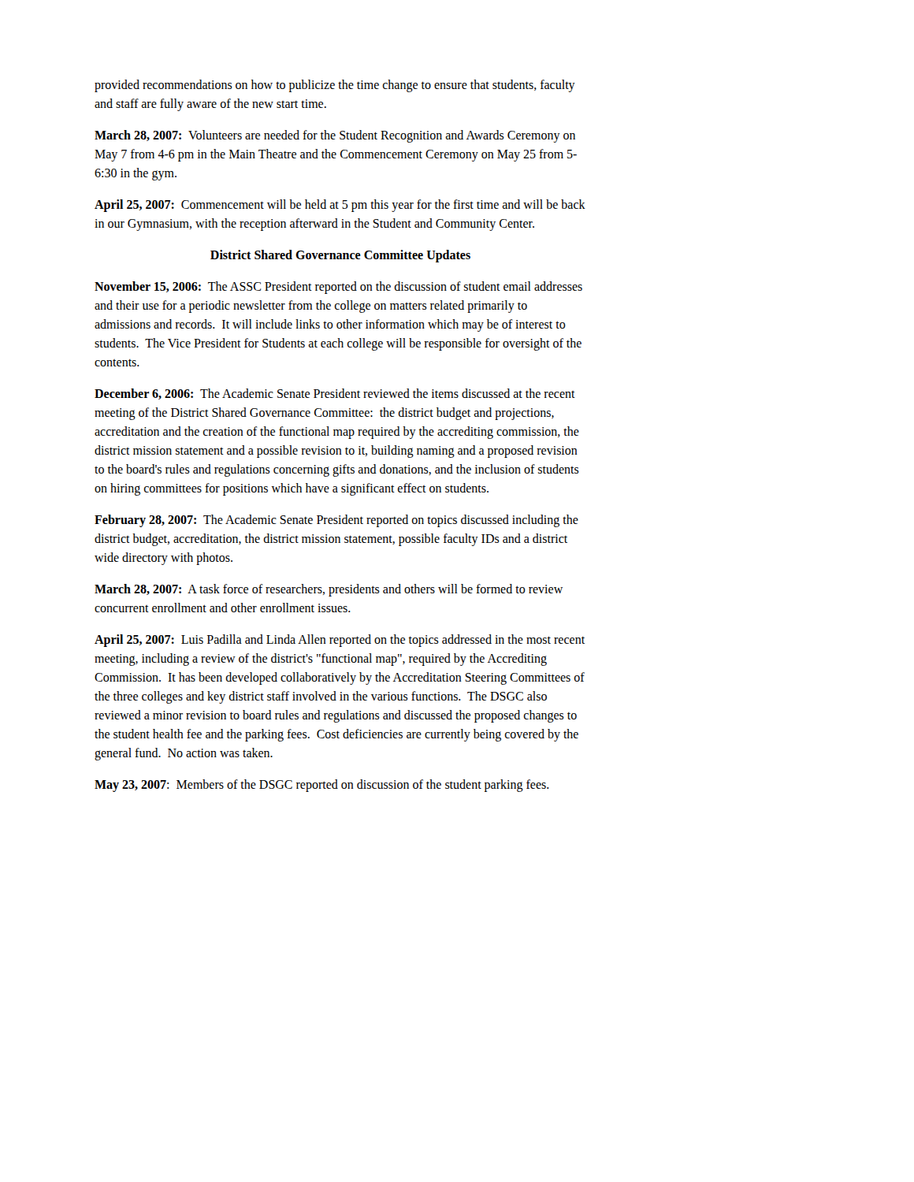provided recommendations on how to publicize the time change to ensure that students, faculty and staff are fully aware of the new start time.
March 28, 2007: Volunteers are needed for the Student Recognition and Awards Ceremony on May 7 from 4-6 pm in the Main Theatre and the Commencement Ceremony on May 25 from 5-6:30 in the gym.
April 25, 2007: Commencement will be held at 5 pm this year for the first time and will be back in our Gymnasium, with the reception afterward in the Student and Community Center.
District Shared Governance Committee Updates
November 15, 2006: The ASSC President reported on the discussion of student email addresses and their use for a periodic newsletter from the college on matters related primarily to admissions and records. It will include links to other information which may be of interest to students. The Vice President for Students at each college will be responsible for oversight of the contents.
December 6, 2006: The Academic Senate President reviewed the items discussed at the recent meeting of the District Shared Governance Committee: the district budget and projections, accreditation and the creation of the functional map required by the accrediting commission, the district mission statement and a possible revision to it, building naming and a proposed revision to the board's rules and regulations concerning gifts and donations, and the inclusion of students on hiring committees for positions which have a significant effect on students.
February 28, 2007: The Academic Senate President reported on topics discussed including the district budget, accreditation, the district mission statement, possible faculty IDs and a district wide directory with photos.
March 28, 2007: A task force of researchers, presidents and others will be formed to review concurrent enrollment and other enrollment issues.
April 25, 2007: Luis Padilla and Linda Allen reported on the topics addressed in the most recent meeting, including a review of the district's "functional map", required by the Accrediting Commission. It has been developed collaboratively by the Accreditation Steering Committees of the three colleges and key district staff involved in the various functions. The DSGC also reviewed a minor revision to board rules and regulations and discussed the proposed changes to the student health fee and the parking fees. Cost deficiencies are currently being covered by the general fund. No action was taken.
May 23, 2007: Members of the DSGC reported on discussion of the student parking fees.